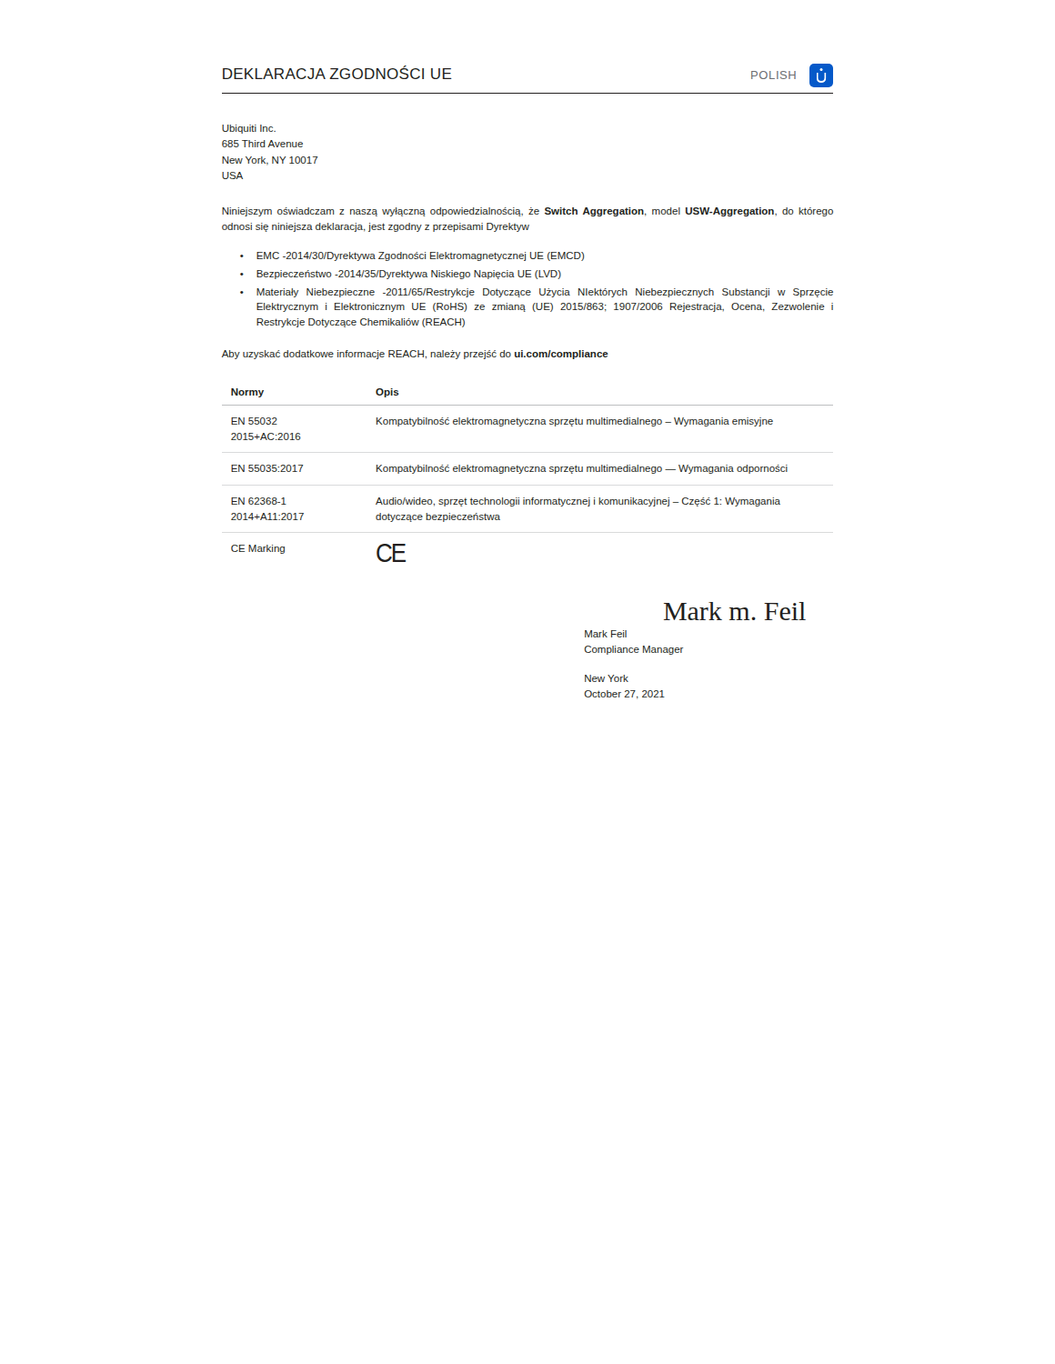DEKLARACJA ZGODNOŚCI UE
POLISH
Ubiquiti Inc.
685 Third Avenue
New York, NY 10017
USA
Niniejszym oświadczam z naszą wyłączną odpowiedzialnością, że Switch Aggregation, model USW-Aggregation, do którego odnosi się niniejsza deklaracja, jest zgodny z przepisami Dyrektyw
EMC -2014/30/Dyrektywa Zgodności Elektromagnetycznej UE (EMCD)
Bezpieczeństwo -2014/35/Dyrektywa Niskiego Napięcia UE (LVD)
Materiały Niebezpieczne -2011/65/Restrykcje Dotyczące Użycia NIektórych Niebezpiecznych Substancji w Sprzęcie Elektrycznym i Elektronicznym UE (RoHS) ze zmianą (UE) 2015/863; 1907/2006 Rejestracja, Ocena, Zezwolenie i Restrykcje Dotyczące Chemikaliów (REACH)
Aby uzyskać dodatkowe informacje REACH, należy przejść do ui.com/compliance
| Normy | Opis |
| --- | --- |
| EN 55032 2015+AC:2016 | Kompatybilność elektromagnetyczna sprzętu multimedialnego – Wymagania emisyjne |
| EN 55035:2017 | Kompatybilność elektromagnetyczna sprzętu multimedialnego — Wymagania odporności |
| EN 62368-1 2014+A11:2017 | Audio/wideo, sprzęt technologii informatycznej i komunikacyjnej – Część 1: Wymagania dotyczące bezpieczeństwa |
| CE Marking | CE |
Mark m. Feil
Mark Feil Compliance Manager New York October 27, 2021